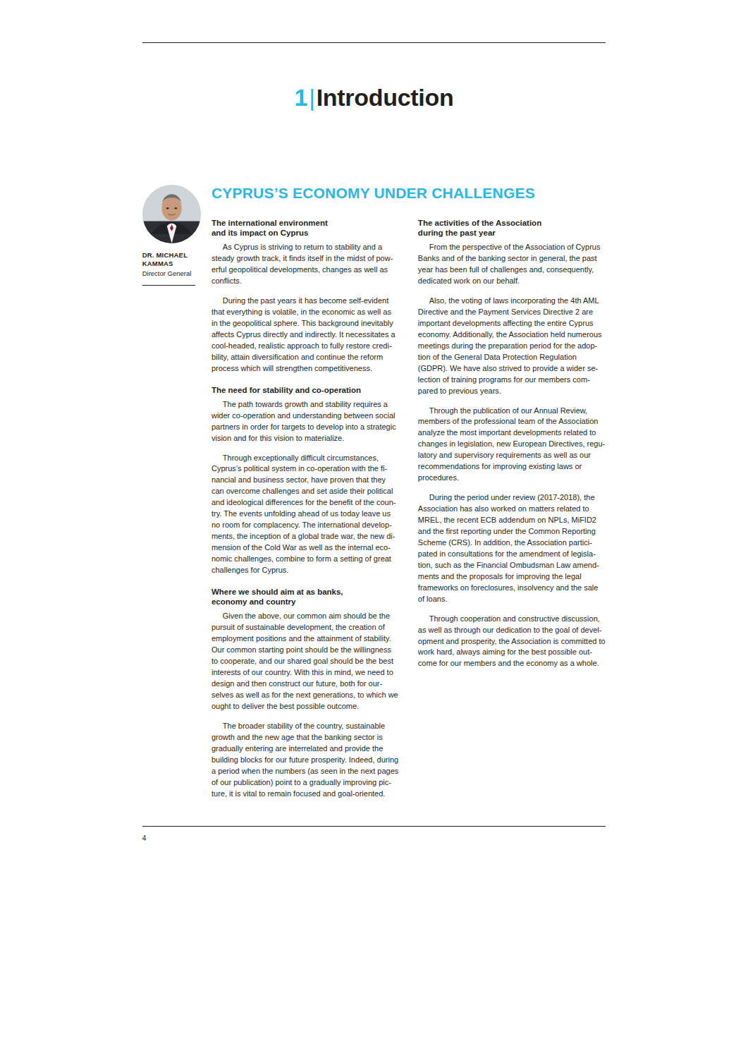1|Introduction
Dr. Michael
Kammas
Director General
CYPRUS’S ECONOMY UNDER CHALLENGES
The international environment
and its impact on Cyprus
As Cyprus is striving to return to stability and a steady growth track, it finds itself in the midst of powerful geopolitical developments, changes as well as conflicts.
During the past years it has become self-evident that everything is volatile, in the economic as well as in the geopolitical sphere. This background inevitably affects Cyprus directly and indirectly. It necessitates a cool-headed, realistic approach to fully restore credibility, attain diversification and continue the reform process which will strengthen competitiveness.
The need for stability and co-operation
The path towards growth and stability requires a wider co-operation and understanding between social partners in order for targets to develop into a strategic vision and for this vision to materialize.
Through exceptionally difficult circumstances, Cyprus’s political system in co-operation with the financial and business sector, have proven that they can overcome challenges and set aside their political and ideological differences for the benefit of the country. The events unfolding ahead of us today leave us no room for complacency. The international developments, the inception of a global trade war, the new dimension of the Cold War as well as the internal economic challenges, combine to form a setting of great challenges for Cyprus.
Where we should aim at as banks,
economy and country
Given the above, our common aim should be the pursuit of sustainable development, the creation of employment positions and the attainment of stability. Our common starting point should be the willingness to cooperate, and our shared goal should be the best interests of our country. With this in mind, we need to design and then construct our future, both for ourselves as well as for the next generations, to which we ought to deliver the best possible outcome.
The broader stability of the country, sustainable growth and the new age that the banking sector is gradually entering are interrelated and provide the building blocks for our future prosperity. Indeed, during a period when the numbers (as seen in the next pages of our publication) point to a gradually improving picture, it is vital to remain focused and goal-oriented.
The activities of the Association
during the past year
From the perspective of the Association of Cyprus Banks and of the banking sector in general, the past year has been full of challenges and, consequently, dedicated work on our behalf.
Also, the voting of laws incorporating the 4th AML Directive and the Payment Services Directive 2 are important developments affecting the entire Cyprus economy. Additionally, the Association held numerous meetings during the preparation period for the adoption of the General Data Protection Regulation (GDPR). We have also strived to provide a wider selection of training programs for our members compared to previous years.
Through the publication of our Annual Review, members of the professional team of the Association analyze the most important developments related to changes in legislation, new European Directives, regulatory and supervisory requirements as well as our recommendations for improving existing laws or procedures.
During the period under review (2017-2018), the Association has also worked on matters related to MREL, the recent ECB addendum on NPLs, MiFID2 and the first reporting under the Common Reporting Scheme (CRS). In addition, the Association participated in consultations for the amendment of legislation, such as the Financial Ombudsman Law amendments and the proposals for improving the legal frameworks on foreclosures, insolvency and the sale of loans.
Through cooperation and constructive discussion, as well as through our dedication to the goal of development and prosperity, the Association is committed to work hard, always aiming for the best possible outcome for our members and the economy as a whole.
4